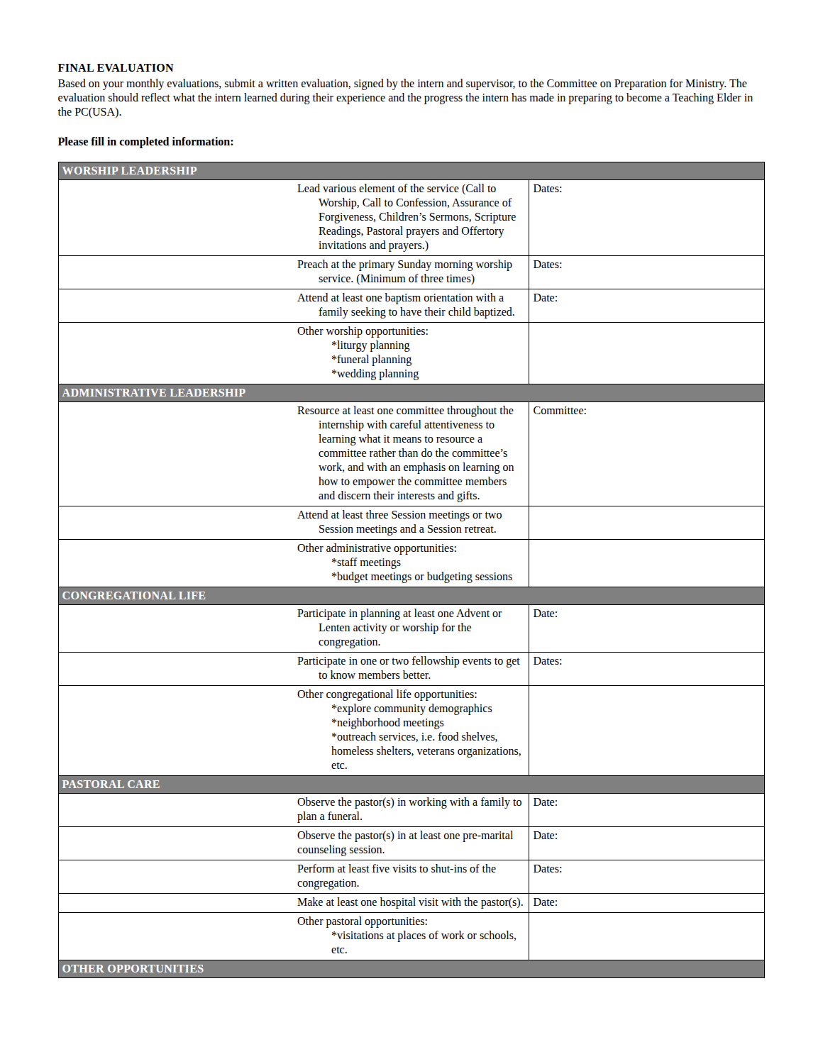FINAL EVALUATION
Based on your monthly evaluations, submit a written evaluation, signed by the intern and supervisor, to the Committee on Preparation for Ministry. The evaluation should reflect what the intern learned during their experience and the progress the intern has made in preparing to become a Teaching Elder in the PC(USA).
Please fill in completed information:
| WORSHIP LEADERSHIP |
| | Lead various element of the service (Call to Worship, Call to Confession, Assurance of Forgiveness, Children’s Sermons, Scripture Readings, Pastoral prayers and Offertory invitations and prayers.) | Dates: |
| | Preach at the primary Sunday morning worship service. (Minimum of three times) | Dates: |
| | Attend at least one baptism orientation with a family seeking to have their child baptized. | Date: |
| | Other worship opportunities: *liturgy planning *funeral planning *wedding planning | |
| ADMINISTRATIVE LEADERSHIP |
| | Resource at least one committee throughout the internship with careful attentiveness to learning what it means to resource a committee rather than do the committee’s work, and with an emphasis on learning on how to empower the committee members and discern their interests and gifts. | Committee: |
| | Attend at least three Session meetings or two Session meetings and a Session retreat. | |
| | Other administrative opportunities: *staff meetings *budget meetings or budgeting sessions | |
| CONGREGATIONAL LIFE |
| | Participate in planning at least one Advent or Lenten activity or worship for the congregation. | Date: |
| | Participate in one or two fellowship events to get to know members better. | Dates: |
| | Other congregational life opportunities: *explore community demographics *neighborhood meetings *outreach services, i.e. food shelves, homeless shelters, veterans organizations, etc. | |
| PASTORAL CARE |
| | Observe the pastor(s) in working with a family to plan a funeral. | Date: |
| | Observe the pastor(s) in at least one pre-marital counseling session. | Date: |
| | Perform at least five visits to shut-ins of the congregation. | Dates: |
| | Make at least one hospital visit with the pastor(s). | Date: |
| | Other pastoral opportunities: *visitations at places of work or schools, etc. | |
| OTHER OPPORTUNITIES |